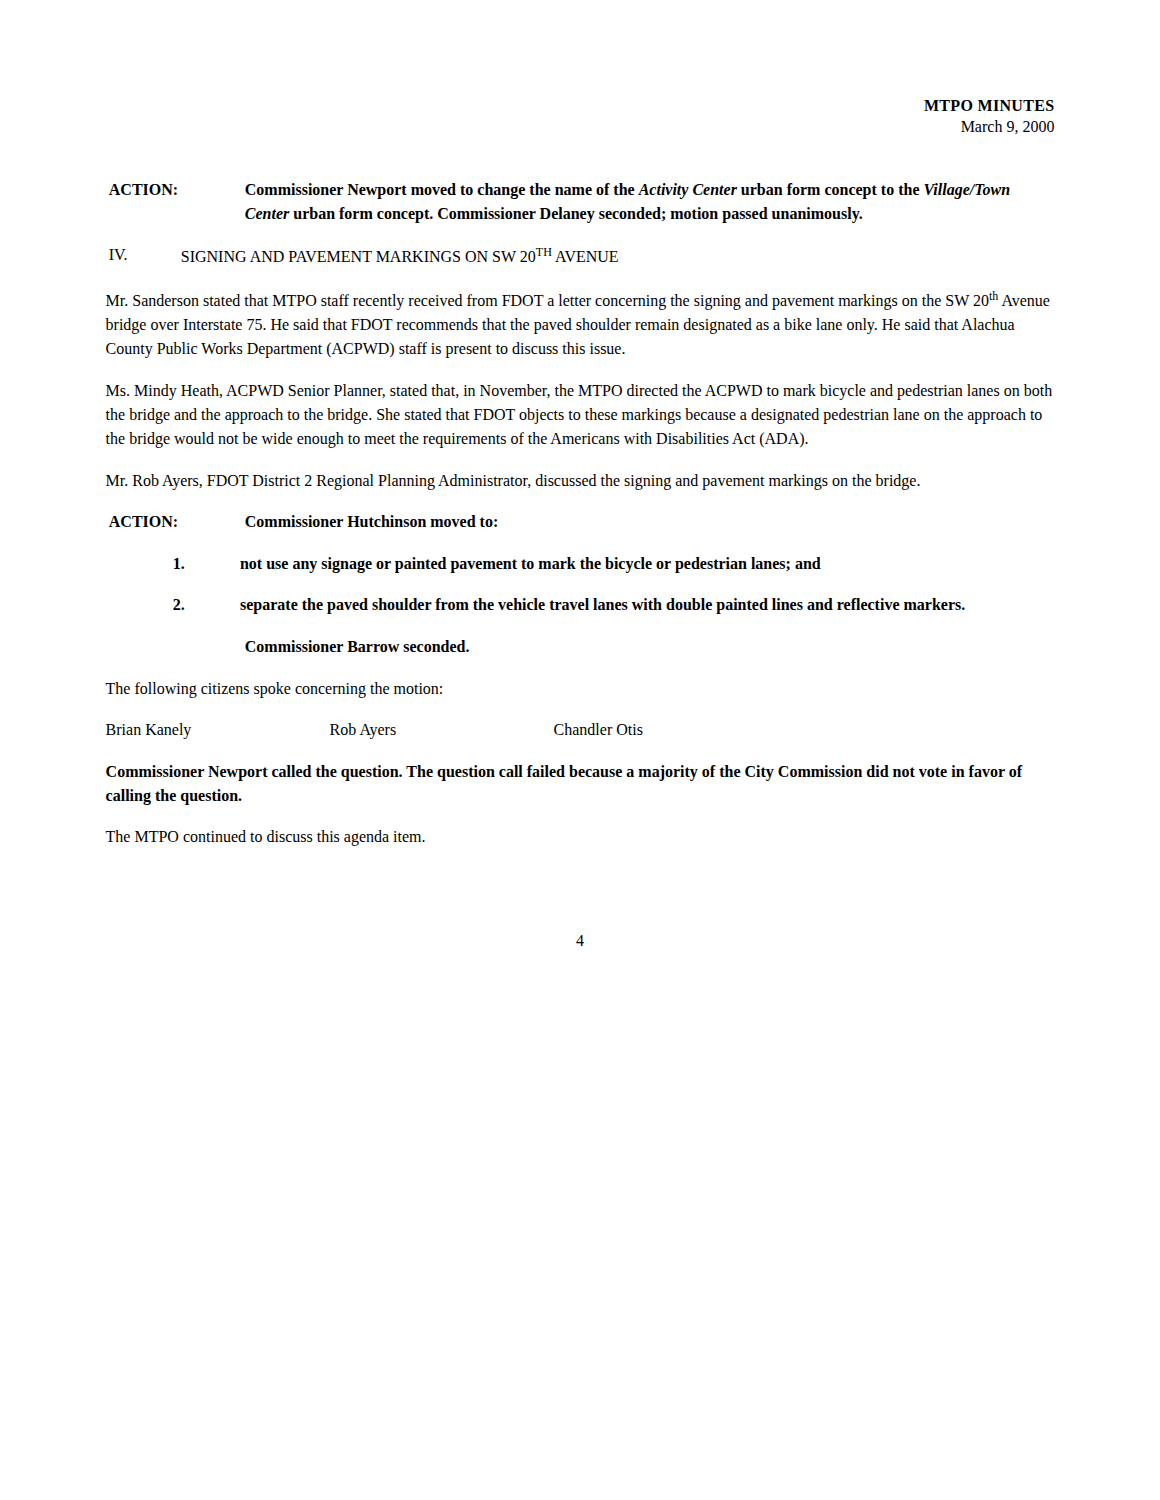MTPO MINUTES
March 9, 2000
ACTION:
Commissioner Newport moved to change the name of the Activity Center urban form concept to the Village/Town Center urban form concept. Commissioner Delaney seconded; motion passed unanimously.
IV.
SIGNING AND PAVEMENT MARKINGS ON SW 20TH AVENUE
Mr. Sanderson stated that MTPO staff recently received from FDOT a letter concerning the signing and pavement markings on the SW 20th Avenue bridge over Interstate 75. He said that FDOT recommends that the paved shoulder remain designated as a bike lane only. He said that Alachua County Public Works Department (ACPWD) staff is present to discuss this issue.
Ms. Mindy Heath, ACPWD Senior Planner, stated that, in November, the MTPO directed the ACPWD to mark bicycle and pedestrian lanes on both the bridge and the approach to the bridge. She stated that FDOT objects to these markings because a designated pedestrian lane on the approach to the bridge would not be wide enough to meet the requirements of the Americans with Disabilities Act (ADA).
Mr. Rob Ayers, FDOT District 2 Regional Planning Administrator, discussed the signing and pavement markings on the bridge.
ACTION:
Commissioner Hutchinson moved to:
1. not use any signage or painted pavement to mark the bicycle or pedestrian lanes; and
2. separate the paved shoulder from the vehicle travel lanes with double painted lines and reflective markers.
Commissioner Barrow seconded.
The following citizens spoke concerning the motion:
Brian Kanely Rob Ayers Chandler Otis
Commissioner Newport called the question. The question call failed because a majority of the City Commission did not vote in favor of calling the question.
The MTPO continued to discuss this agenda item.
4